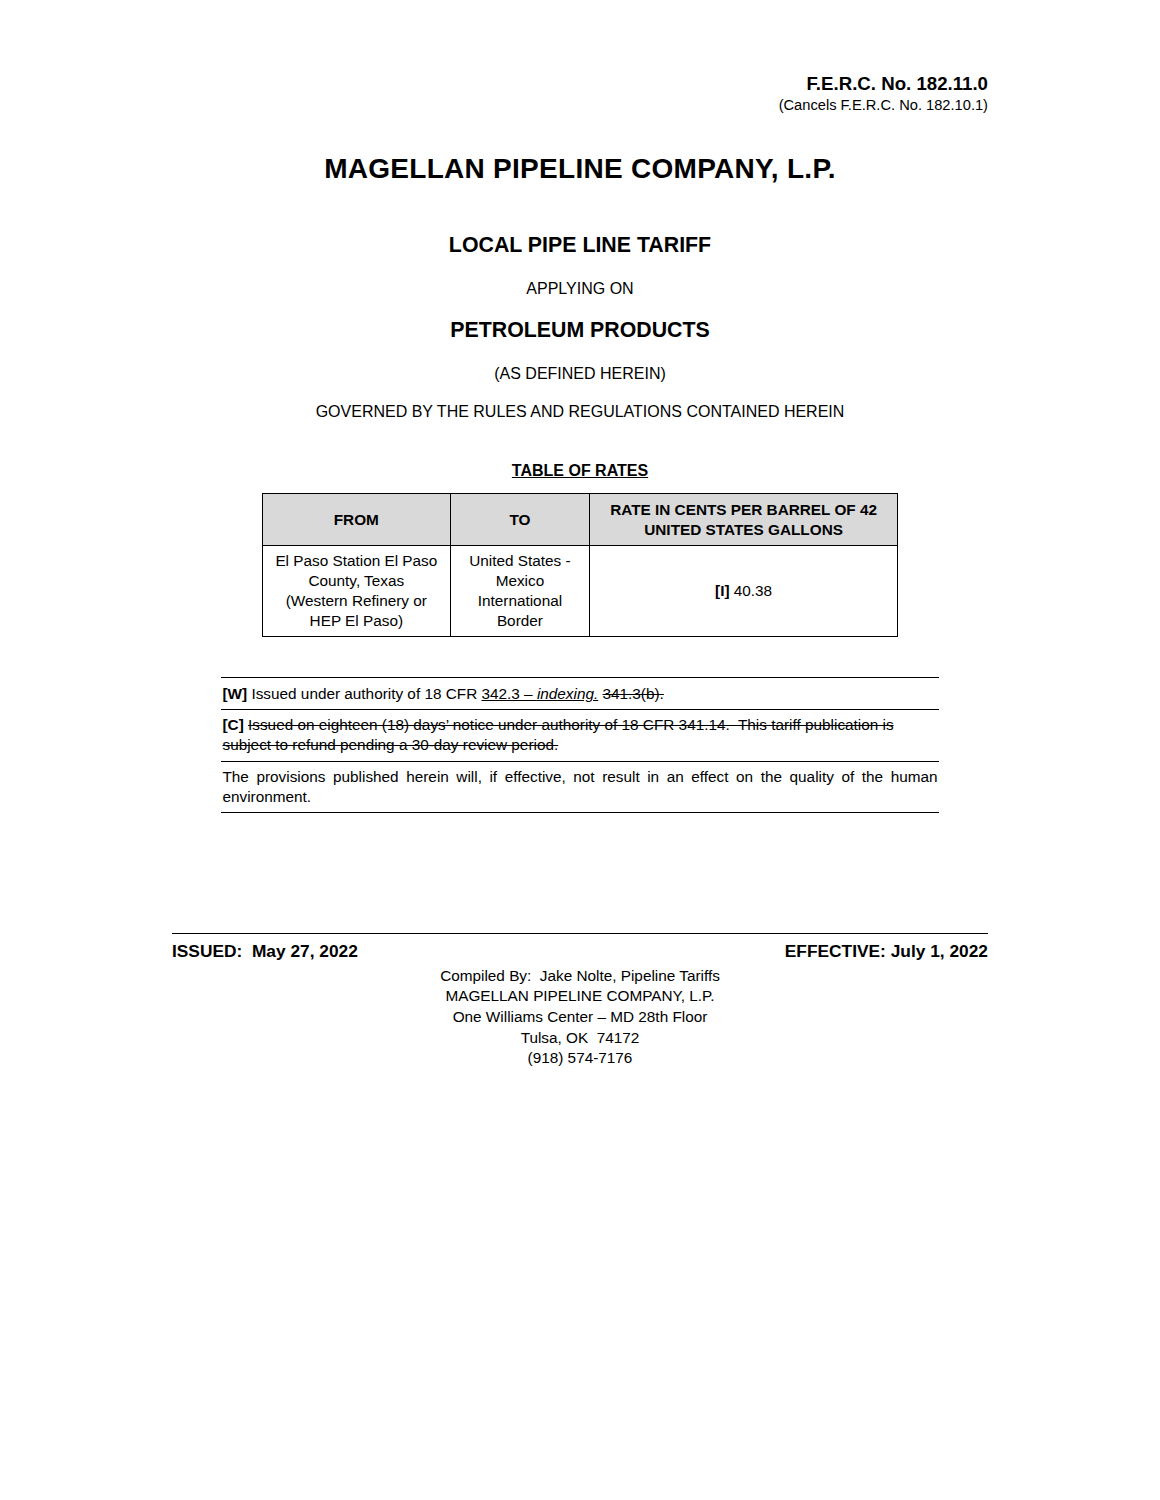F.E.R.C. No. 182.11.0
(Cancels F.E.R.C. No. 182.10.1)
MAGELLAN PIPELINE COMPANY, L.P.
LOCAL PIPE LINE TARIFF
APPLYING ON
PETROLEUM PRODUCTS
(AS DEFINED HEREIN)
GOVERNED BY THE RULES AND REGULATIONS CONTAINED HEREIN
TABLE OF RATES
| FROM | TO | RATE IN CENTS PER BARREL OF 42 UNITED STATES GALLONS |
| --- | --- | --- |
| El Paso Station El Paso County, Texas (Western Refinery or HEP El Paso) | United States - Mexico International Border | [I] 40.38 |
[W] Issued under authority of 18 CFR 342.3 – indexing. 341.3(b).
[C] Issued on eighteen (18) days’ notice under authority of 18 CFR 341.14. This tariff publication is subject to refund pending a 30-day review period.
The provisions published herein will, if effective, not result in an effect on the quality of the human environment.
ISSUED: May 27, 2022 EFFECTIVE: July 1, 2022
Compiled By: Jake Nolte, Pipeline Tariffs
MAGELLAN PIPELINE COMPANY, L.P.
One Williams Center – MD 28th Floor
Tulsa, OK 74172
(918) 574-7176